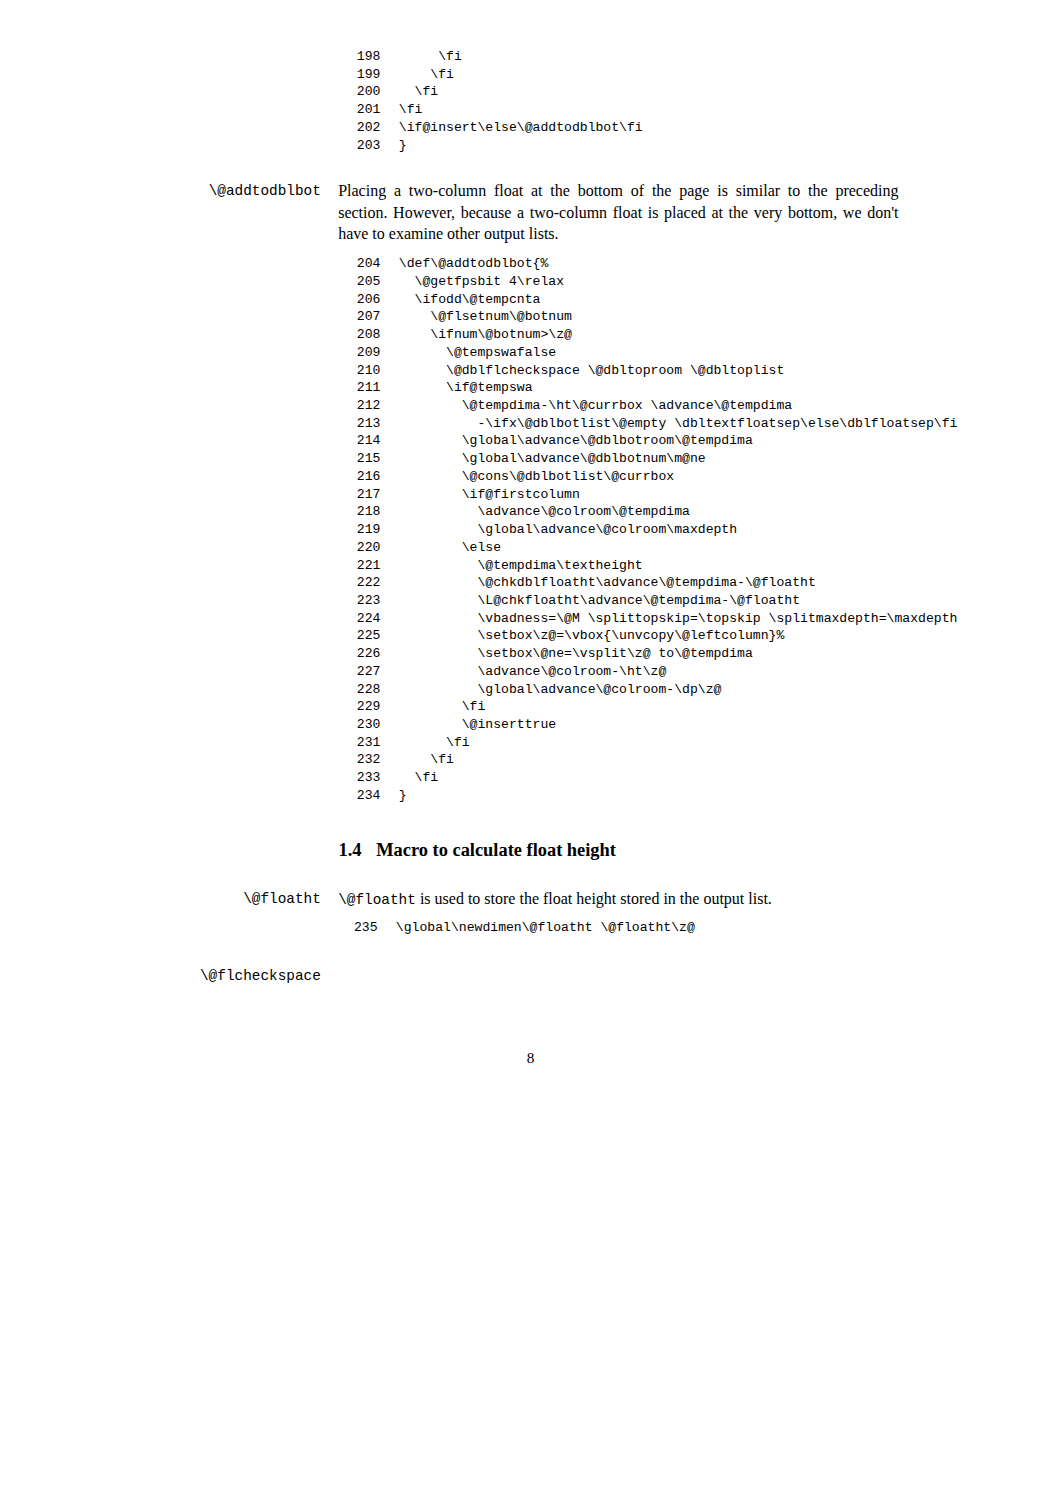198 \fi 199 \fi 200 \fi 201 \fi 202 \if@insert\else\@addtodblbot\fi 203 }
\@addtodblbot
Placing a two-column float at the bottom of the page is similar to the preceding section. However, because a two-column float is placed at the very bottom, we don't have to examine other output lists.
204 \def\@addtodblbot{% 205 \@getfpsbit 4\relax 206 \ifodd\@tempcnta 207 \@flsetnum\@botnum 208 \ifnum\@botnum>\z@ 209 \@tempswafalse 210 \@dblflcheckspace \@dbltoproom \@dbltoplist 211 \if@tempswa 212 \@tempdima-\ht\@currbox \advance\@tempdima 213 -\ifx\@dblbotlist\@empty \dbltextfloatsep\else\dblfloatsep\fi 214 \global\advance\@dblbotroom\@tempdima 215 \global\advance\@dblbotnum\m@ne 216 \@cons\@dblbotlist\@currbox 217 \if@firstcolumn 218 \advance\@colroom\@tempdima 219 \global\advance\@colroom\maxdepth 220 \else 221 \@tempdima\textheight 222 \@chkdblfloatht\advance\@tempdima-\@floatht 223 \L@chkfloatht\advance\@tempdima-\@floatht 224 \vbadness=\@M \splittopskip=\topskip \splitmaxdepth=\maxdepth 225 \setbox\z@=\vbox{\unvcopy\@leftcolumn}% 226 \setbox\@ne=\vsplit\z@ to\@tempdima 227 \advance\@colroom-\ht\z@ 228 \global\advance\@colroom-\dp\z@ 229 \fi 230 \@inserttrue 231 \fi 232 \fi 233 \fi 234 }
1.4 Macro to calculate float height
\@floatht
\@floatht is used to store the float height stored in the output list.
235 \global\newdimen\@floatht \@floatht\z@
\@flcheckspace
8